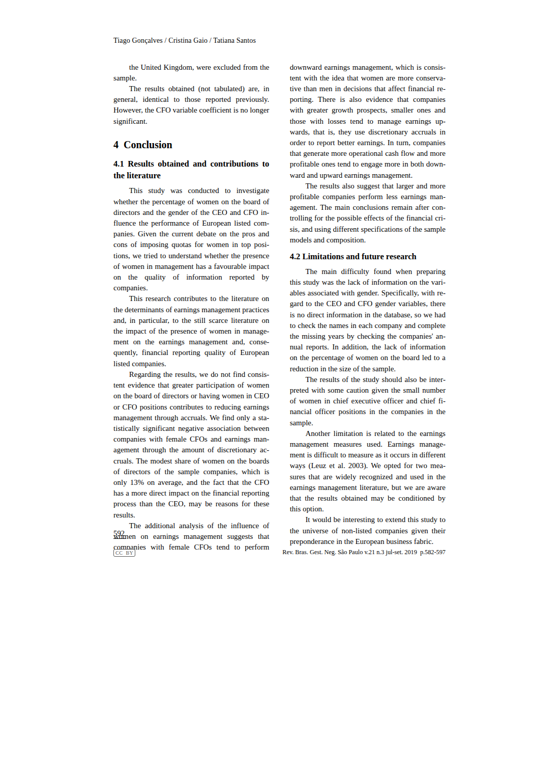Tiago Gonçalves / Cristina Gaio / Tatiana Santos
the United Kingdom, were excluded from the sample.
The results obtained (not tabulated) are, in general, identical to those reported previously. However, the CFO variable coefficient is no longer significant.
4 Conclusion
4.1 Results obtained and contributions to the literature
This study was conducted to investigate whether the percentage of women on the board of directors and the gender of the CEO and CFO influence the performance of European listed companies. Given the current debate on the pros and cons of imposing quotas for women in top positions, we tried to understand whether the presence of women in management has a favourable impact on the quality of information reported by companies.
This research contributes to the literature on the determinants of earnings management practices and, in particular, to the still scarce literature on the impact of the presence of women in management on the earnings management and, consequently, financial reporting quality of European listed companies.
Regarding the results, we do not find consistent evidence that greater participation of women on the board of directors or having women in CEO or CFO positions contributes to reducing earnings management through accruals. We find only a statistically significant negative association between companies with female CFOs and earnings management through the amount of discretionary accruals. The modest share of women on the boards of directors of the sample companies, which is only 13% on average, and the fact that the CFO has a more direct impact on the financial reporting process than the CEO, may be reasons for these results.
The additional analysis of the influence of women on earnings management suggests that companies with female CFOs tend to perform downward earnings management, which is consistent with the idea that women are more conservative than men in decisions that affect financial reporting. There is also evidence that companies with greater growth prospects, smaller ones and those with losses tend to manage earnings upwards, that is, they use discretionary accruals in order to report better earnings. In turn, companies that generate more operational cash flow and more profitable ones tend to engage more in both downward and upward earnings management.
The results also suggest that larger and more profitable companies perform less earnings management. The main conclusions remain after controlling for the possible effects of the financial crisis, and using different specifications of the sample models and composition.
4.2 Limitations and future research
The main difficulty found when preparing this study was the lack of information on the variables associated with gender. Specifically, with regard to the CEO and CFO gender variables, there is no direct information in the database, so we had to check the names in each company and complete the missing years by checking the companies' annual reports. In addition, the lack of information on the percentage of women on the board led to a reduction in the size of the sample.
The results of the study should also be interpreted with some caution given the small number of women in chief executive officer and chief financial officer positions in the companies in the sample.
Another limitation is related to the earnings management measures used. Earnings management is difficult to measure as it occurs in different ways (Leuz et al. 2003). We opted for two measures that are widely recognized and used in the earnings management literature, but we are aware that the results obtained may be conditioned by this option.
It would be interesting to extend this study to the universe of non-listed companies given their preponderance in the European business fabric.
592
CC BY Rev. Bras. Gest. Neg. São Paulo v.21 n.3 jul-set. 2019 p.582-597